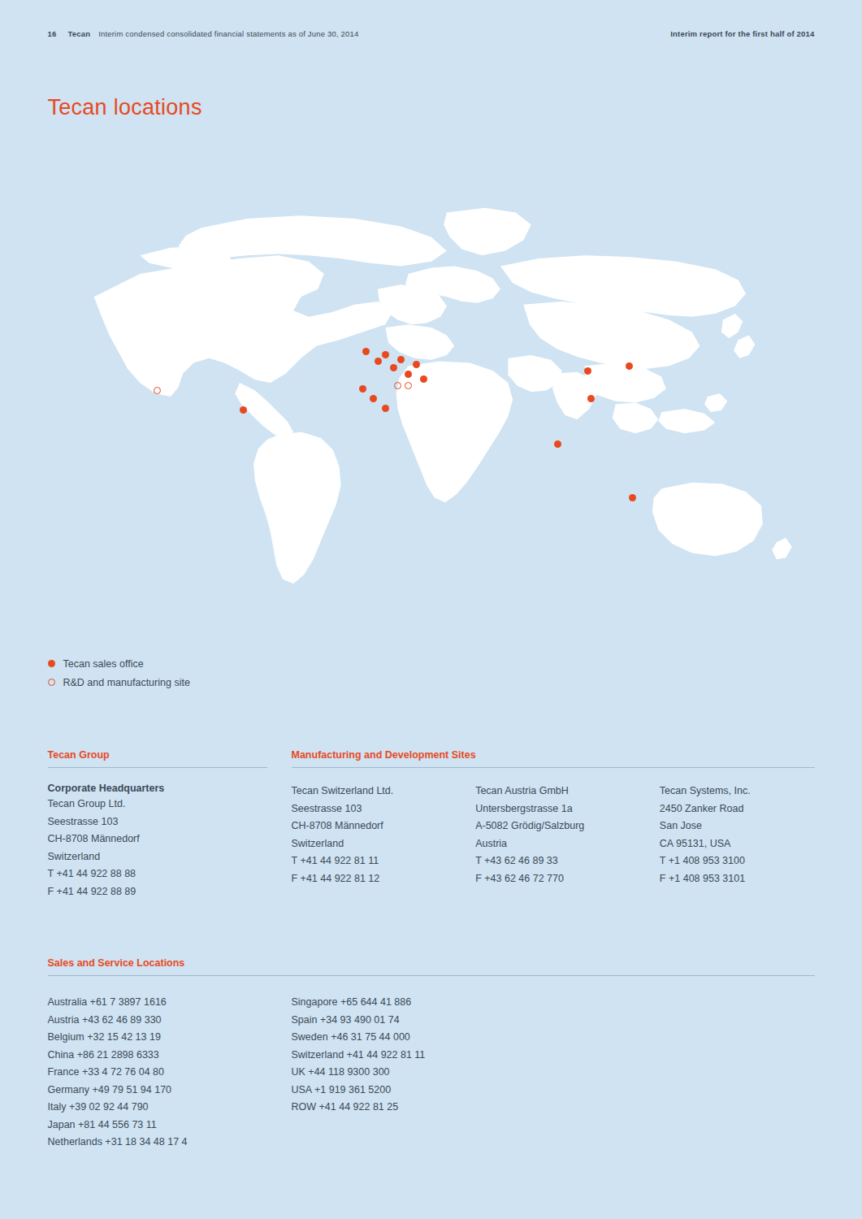16 Tecan Interim condensed consolidated financial statements as of June 30, 2014
Interim report for the first half of 2014
Tecan locations
Tecan sales office
R&D and manufacturing site
Tecan Group
Corporate Headquarters
Tecan Group Ltd.
Seestrasse 103
CH-8708 Männedorf
Switzerland
T +41 44 922 88 88
F +41 44 922 88 89
Manufacturing and Development Sites
Tecan Switzerland Ltd.
Seestrasse 103
CH-8708 Männedorf
Switzerland
T +41 44 922 81 11
F +41 44 922 81 12
Tecan Austria GmbH
Untersbergstrasse 1a
A-5082 Grödig/Salzburg
Austria
T +43 62 46 89 33
F +43 62 46 72 770
Tecan Systems, Inc.
2450 Zanker Road
San Jose
CA 95131, USA
T +1 408 953 3100
F +1 408 953 3101
Sales and Service Locations
Australia +61 7 3897 1616
Austria +43 62 46 89 330
Belgium +32 15 42 13 19
China +86 21 2898 6333
France +33 4 72 76 04 80
Germany +49 79 51 94 170
Italy +39 02 92 44 790
Japan +81 44 556 73 11
Netherlands +31 18 34 48 17 4
Singapore +65 644 41 886
Spain +34 93 490 01 74
Sweden +46 31 75 44 000
Switzerland +41 44 922 81 11
UK +44 118 9300 300
USA +1 919 361 5200
ROW +41 44 922 81 25